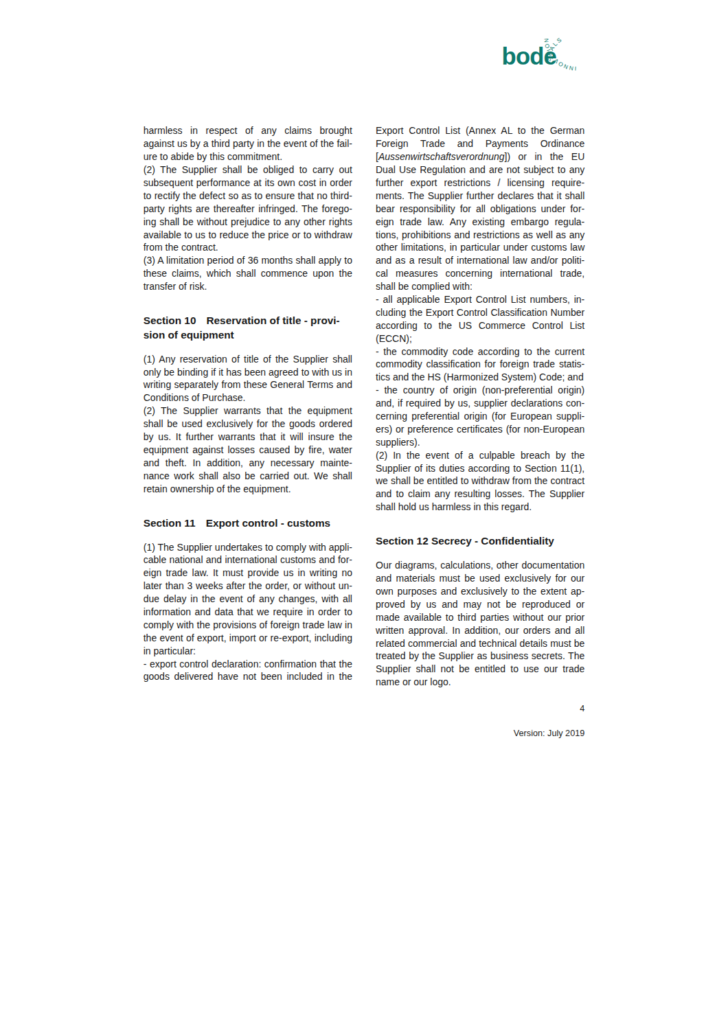bode SEALS INNOVATION IN
harmless in respect of any claims brought against us by a third party in the event of the failure to abide by this commitment.
(2) The Supplier shall be obliged to carry out subsequent performance at its own cost in order to rectify the defect so as to ensure that no third-party rights are thereafter infringed. The foregoing shall be without prejudice to any other rights available to us to reduce the price or to withdraw from the contract.
(3) A limitation period of 36 months shall apply to these claims, which shall commence upon the transfer of risk.
Section 10 Reservation of title - provision of equipment
(1) Any reservation of title of the Supplier shall only be binding if it has been agreed to with us in writing separately from these General Terms and Conditions of Purchase.
(2) The Supplier warrants that the equipment shall be used exclusively for the goods ordered by us. It further warrants that it will insure the equipment against losses caused by fire, water and theft. In addition, any necessary maintenance work shall also be carried out. We shall retain ownership of the equipment.
Section 11 Export control - customs
(1) The Supplier undertakes to comply with applicable national and international customs and foreign trade law. It must provide us in writing no later than 3 weeks after the order, or without undue delay in the event of any changes, with all information and data that we require in order to comply with the provisions of foreign trade law in the event of export, import or re-export, including in particular:
- export control declaration: confirmation that the goods delivered have not been included in the Export Control List (Annex AL to the German Foreign Trade and Payments Ordinance [Aussenwirtschaftsverordnung]) or in the EU Dual Use Regulation and are not subject to any further export restrictions / licensing requirements. The Supplier further declares that it shall bear responsibility for all obligations under foreign trade law. Any existing embargo regulations, prohibitions and restrictions as well as any other limitations, in particular under customs law and as a result of international law and/or political measures concerning international trade, shall be complied with:
- all applicable Export Control List numbers, including the Export Control Classification Number according to the US Commerce Control List (ECCN);
- the commodity code according to the current commodity classification for foreign trade statistics and the HS (Harmonized System) Code; and
- the country of origin (non-preferential origin) and, if required by us, supplier declarations concerning preferential origin (for European suppliers) or preference certificates (for non-European suppliers).
(2) In the event of a culpable breach by the Supplier of its duties according to Section 11(1), we shall be entitled to withdraw from the contract and to claim any resulting losses. The Supplier shall hold us harmless in this regard.
Section 12 Secrecy - Confidentiality
Our diagrams, calculations, other documentation and materials must be used exclusively for our own purposes and exclusively to the extent approved by us and may not be reproduced or made available to third parties without our prior written approval. In addition, our orders and all related commercial and technical details must be treated by the Supplier as business secrets. The Supplier shall not be entitled to use our trade name or our logo.
4
Version: July 2019